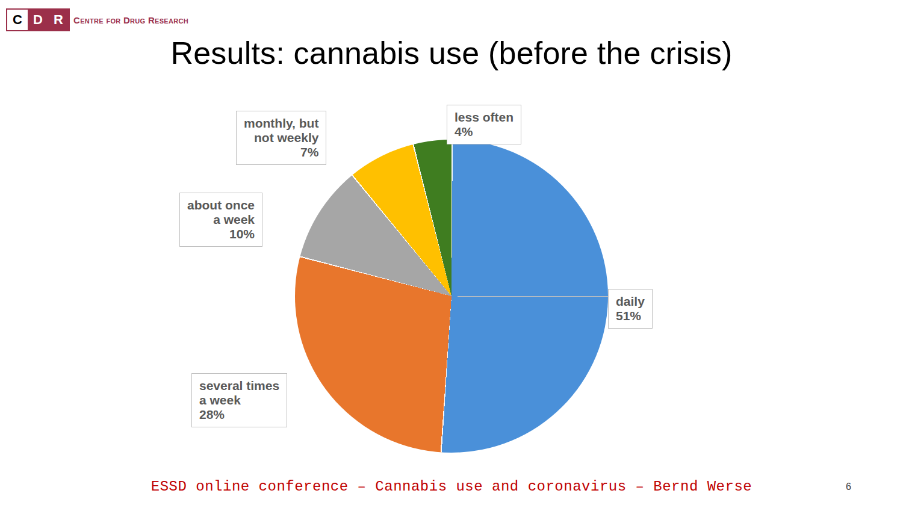CDR
Centre for Drug Research
Results: cannabis use (before the crisis)
daily
51%
several times
a week
28%
about once
a week
10%
monthly, but
not weekly
7%
less often
4%
ESSD online conference – Cannabis use and coronavirus – Bernd Werse
6